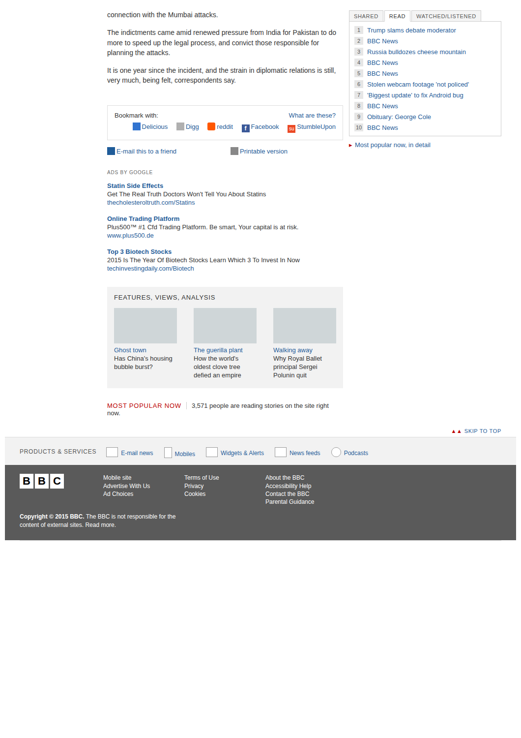Shared Read Watched/Listened
1 Trump slams debate moderator
2 BBC News
3 Russia bulldozes cheese mountain
4 BBC News
5 BBC News
6 Stolen webcam footage 'not policed'
7'Biggest update' to fix Android bug
8 BBC News
9 Obituary: George Cole
10 BBC News
▸Most popular now, in detail
connection with the Mumbai attacks.
The indictments came amid renewed pressure from India for Pakistan to do more to speed up the legal process, and convict those responsible for planning the attacks.
It is one year since the incident, and the strain in diplomatic relations is still, very much, being felt, correspondents say.
Bookmark with: What are these?
Delicious
Digg
reddit
fFacebook
su StumbleUpon
E-mail this to a friend Printable version
Ads by Google
Statin Side Effects
Get The Real Truth Doctors Won't Tell You About Statins
thecholesteroltruth.com/Statins
Online Trading Platform
Plus500™ #1 Cfd Trading Platform. Be smart, Your capital is at risk.
www.plus500.de
Top 3 Biotech Stocks
2015 Is The Year Of Biotech Stocks Learn Which 3 To Invest In Now
techinvestingdaily.com/Biotech
Features, Views, Analysis
Ghost town Has China's housing bubble burst?
The guerilla plant How the world's oldest clove tree defied an empire
Walking away Why Royal Ballet principal Sergei Polunin quit
Most Popular Now3,571 people are reading stories on the site right now.
▲▲Skip to top
Products & Services
E-mail news
Mobiles
Widgets & Alerts
News feeds
Podcasts
BBC
Mobile site Advertise With Us Ad Choices
Terms of Use Privacy Cookies
About the BBC Accessibility Help Contact the BBC Parental Guidance
Copyright © 2015 BBC. The BBC is not responsible for the content of external sites. Read more.